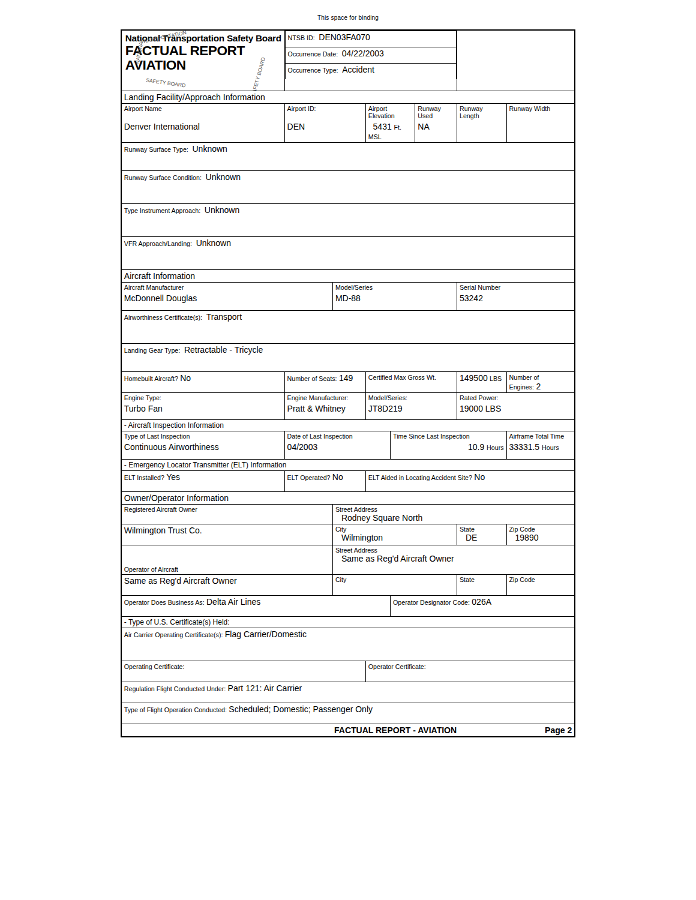This space for binding
| TRANSPORTATION NATIONAL SAFETY BOARD SAFETY BOARD National Transportation Safety Board FACTUAL REPORT AVIATION | / NTSB ID: DEN03FA070 / / Occurrence Date: 04/22/2003 / / Occurrence Type: Accident / | |
| Landing Facility/Approach Information |
| Airport Name | Airport ID: | Airport Elevation | Runway Used | Runway Length | Runway Width |
| Denver International | DEN | 5431 Ft. MSL | NA | | |
| Runway Surface Type: Unknown |
| Runway Surface Condition: Unknown |
| Type Instrument Approach: Unknown |
| VFR Approach/Landing: Unknown |
| Aircraft Information |
| Aircraft Manufacturer | Model/Series | Serial Number |
| McDonnell Douglas | MD-88 | 53242 |
| Airworthiness Certificate(s): Transport |
| Landing Gear Type: Retractable - Tricycle |
| Homebuilt Aircraft? No | Number of Seats: 149 | Certified Max Gross Wt. | 149500 LBS | Number of Engines: 2 |
| Engine Type: | Engine Manufacturer: | Model/Series: | Rated Power: |
| Turbo Fan | Pratt & Whitney | JT8D219 | 19000 LBS |
| - Aircraft Inspection Information |
| Type of Last Inspection | Date of Last Inspection | Time Since Last Inspection | Airframe Total Time |
| Continuous Airworthiness | 04/2003 | 10.9 Hours | 33331.5 Hours |
| - Emergency Locator Transmitter (ELT) Information |
| ELT Installed? Yes | ELT Operated? No | ELT Aided in Locating Accident Site? No |
| Owner/Operator Information |
| Registered Aircraft Owner | Street Address Rodney Square North |
| Wilmington Trust Co. | City Wilmington | State DE | Zip Code 19890 |
| | Street Address Same as Reg'd Aircraft Owner |
| Operator of Aircraft | |
| Same as Reg'd Aircraft Owner | City | State | Zip Code |
| Operator Does Business As: Delta Air Lines | Operator Designator Code: 026A |
| - Type of U.S. Certificate(s) Held: |
| Air Carrier Operating Certificate(s): Flag Carrier/Domestic |
| Operating Certificate: | Operator Certificate: |
| Regulation Flight Conducted Under: Part 121: Air Carrier |
| Type of Flight Operation Conducted: Scheduled; Domestic; Passenger Only |
| | FACTUAL REPORT - AVIATION | Page 2 |